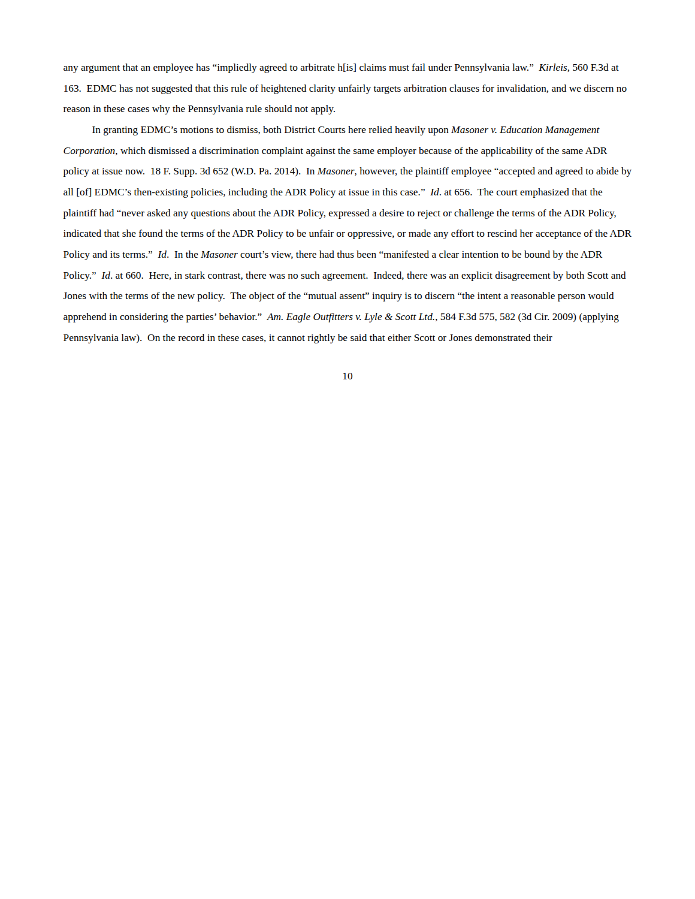any argument that an employee has “impliedly agreed to arbitrate h[is] claims must fail under Pennsylvania law.” Kirleis, 560 F.3d at 163. EDMC has not suggested that this rule of heightened clarity unfairly targets arbitration clauses for invalidation, and we discern no reason in these cases why the Pennsylvania rule should not apply.
In granting EDMC’s motions to dismiss, both District Courts here relied heavily upon Masoner v. Education Management Corporation, which dismissed a discrimination complaint against the same employer because of the applicability of the same ADR policy at issue now. 18 F. Supp. 3d 652 (W.D. Pa. 2014). In Masoner, however, the plaintiff employee “accepted and agreed to abide by all [of] EDMC’s then-existing policies, including the ADR Policy at issue in this case.” Id. at 656. The court emphasized that the plaintiff had “never asked any questions about the ADR Policy, expressed a desire to reject or challenge the terms of the ADR Policy, indicated that she found the terms of the ADR Policy to be unfair or oppressive, or made any effort to rescind her acceptance of the ADR Policy and its terms.” Id. In the Masoner court’s view, there had thus been “manifested a clear intention to be bound by the ADR Policy.” Id. at 660. Here, in stark contrast, there was no such agreement. Indeed, there was an explicit disagreement by both Scott and Jones with the terms of the new policy. The object of the “mutual assent” inquiry is to discern “the intent a reasonable person would apprehend in considering the parties’ behavior.” Am. Eagle Outfitters v. Lyle & Scott Ltd., 584 F.3d 575, 582 (3d Cir. 2009) (applying Pennsylvania law). On the record in these cases, it cannot rightly be said that either Scott or Jones demonstrated their
10